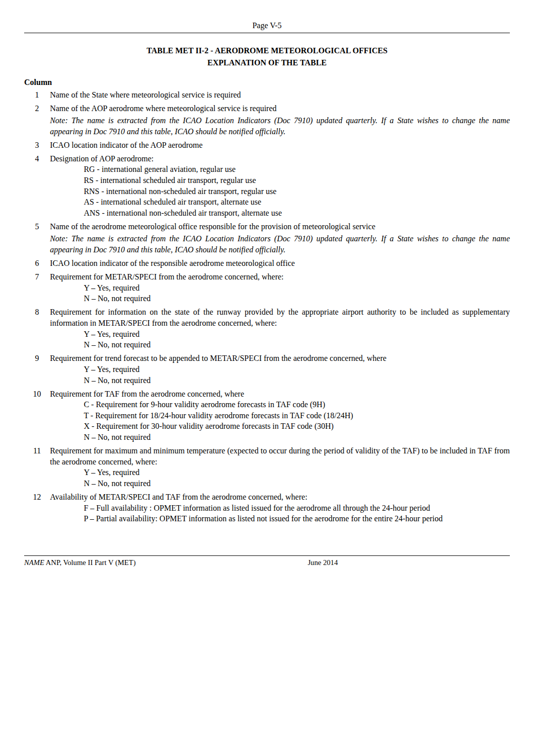Page V-5
TABLE MET II-2 - AERODROME METEOROLOGICAL OFFICES
EXPLANATION OF THE TABLE
Column
| 1 | Name of the State where meteorological service is required |
| 2 | Name of the AOP aerodrome where meteorological service is required Note: The name is extracted from the ICAO Location Indicators (Doc 7910) updated quarterly. If a State wishes to change the name appearing in Doc 7910 and this table, ICAO should be notified officially. |
| 3 | ICAO location indicator of the AOP aerodrome |
| 4 | Designation of AOP aerodrome: RG - international general aviation, regular use RS - international scheduled air transport, regular use RNS - international non-scheduled air transport, regular use AS - international scheduled air transport, alternate use ANS - international non-scheduled air transport, alternate use |
| 5 | Name of the aerodrome meteorological office responsible for the provision of meteorological service Note: The name is extracted from the ICAO Location Indicators (Doc 7910) updated quarterly. If a State wishes to change the name appearing in Doc 7910 and this table, ICAO should be notified officially. |
| 6 | ICAO location indicator of the responsible aerodrome meteorological office |
| 7 | Requirement for METAR/SPECI from the aerodrome concerned, where: Y – Yes, required N – No, not required |
| 8 | Requirement for information on the state of the runway provided by the appropriate airport authority to be included as supplementary information in METAR/SPECI from the aerodrome concerned, where: Y – Yes, required N – No, not required |
| 9 | Requirement for trend forecast to be appended to METAR/SPECI from the aerodrome concerned, where Y – Yes, required N – No, not required |
| 10 | Requirement for TAF from the aerodrome concerned, where C - Requirement for 9-hour validity aerodrome forecasts in TAF code (9H) T - Requirement for 18/24-hour validity aerodrome forecasts in TAF code (18/24H) X - Requirement for 30-hour validity aerodrome forecasts in TAF code (30H) N – No, not required |
| 11 | Requirement for maximum and minimum temperature (expected to occur during the period of validity of the TAF) to be included in TAF from the aerodrome concerned, where: Y – Yes, required N – No, not required |
| 12 | Availability of METAR/SPECI and TAF from the aerodrome concerned, where: F – Full availability : OPMET information as listed issued for the aerodrome all through the 24-hour period P – Partial availability: OPMET information as listed not issued for the aerodrome for the entire 24-hour period |
NAME ANP, Volume II Part V (MET)
June 2014